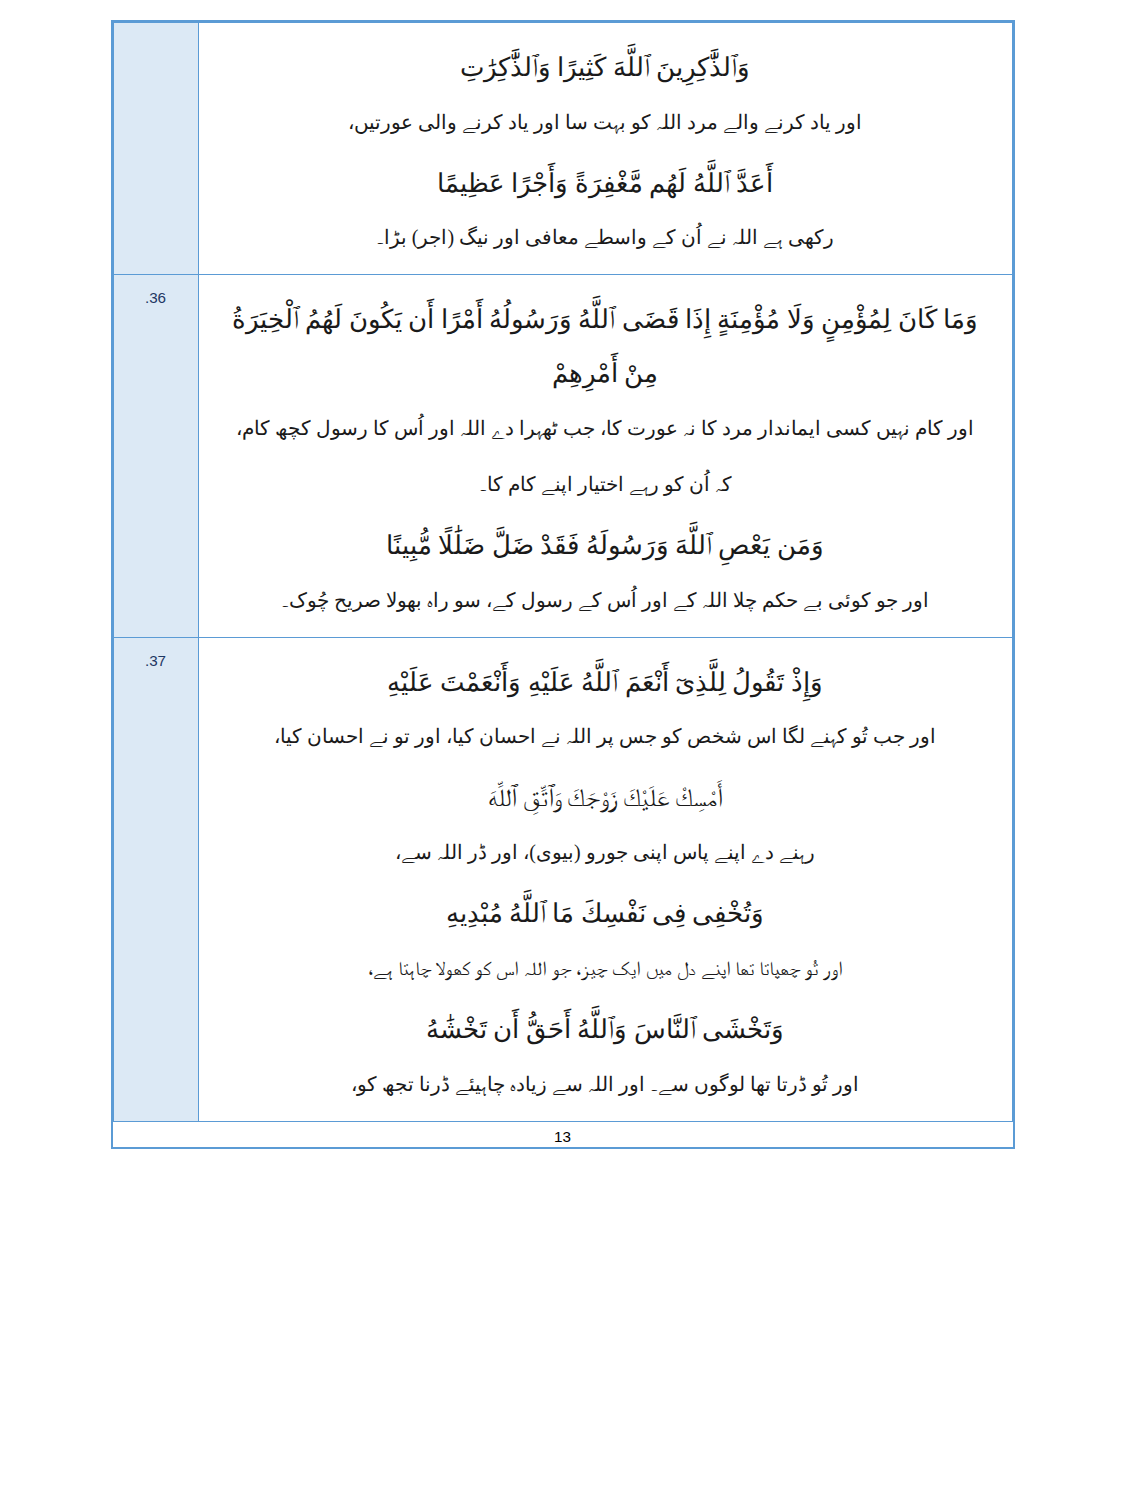| وَٱلذَّٰكِرِينَ ٱللَّهَ كَثِيرًا وَٱلذَّٰكِرَٰتِ اور یاد کرنے والے مرد اللہ کو بہت سا اور یاد کرنے والی عورتیں، أَعَدَّ ٱللَّهُ لَهُم مَّغْفِرَةً وَأَجْرًا عَظِيمًا رکھی ہے اللہ نے اُن کے واسطے معافی اور نیگ (اجر) بڑا۔ | |
| وَمَا كَانَ لِمُؤْمِنٍ وَلَا مُؤْمِنَةٍ إِذَا قَضَى ٱللَّهُ وَرَسُولُهُ أَمْرًا أَن يَكُونَ لَهُمُ ٱلْخِيَرَةُ مِنْ أَمْرِهِمْ اور کام نہیں کسی ایماندار مرد کا نہ عورت کا، جب ٹھہرا دے اللہ اور اُس کا رسول کچھ کام، کہ اُن کو رہے اختیار اپنے کام کا۔ وَمَن يَعْصِ ٱللَّهَ وَرَسُولَهُ فَقَدْ ضَلَّ ضَلَٰلًا مُّبِينًا اور جو کوئی بے حکم چلا اللہ کے اور اُس کے رسول کے، سو راہ بھولا صریح چُوک۔ | 36. |
| وَإِذْ تَقُولُ لِلَّذِىٓ أَنْعَمَ ٱللَّهُ عَلَيْهِ وَأَنْعَمْتَ عَلَيْهِ اور جب تُو کہنے لگا اس شخص کو جس پر اللہ نے احسان کیا، اور تو نے احسان کیا، أَمْسِكْ عَلَيْكَ زَوْجَكَ وَٱتَّقِ ٱللَّهَ رہنے دے اپنے پاس اپنی جورو (بیوی)، اور ڈر اللہ سے، وَتُخْفِى فِى نَفْسِكَ مَا ٱللَّهُ مُبْدِيهِ اور تُو چھپاتا تھا اپنے دل میں ایک چیز، جو اللہ اس کو کھولا چاہتا ہے، وَتَخْشَى ٱلنَّاسَ وَٱللَّهُ أَحَقُّ أَن تَخْشَٰهُ اور تُو ڈرتا تھا لوگوں سے۔ اور اللہ سے زیادہ چاہیئے ڈرنا تجھ کو، | 37. |
13